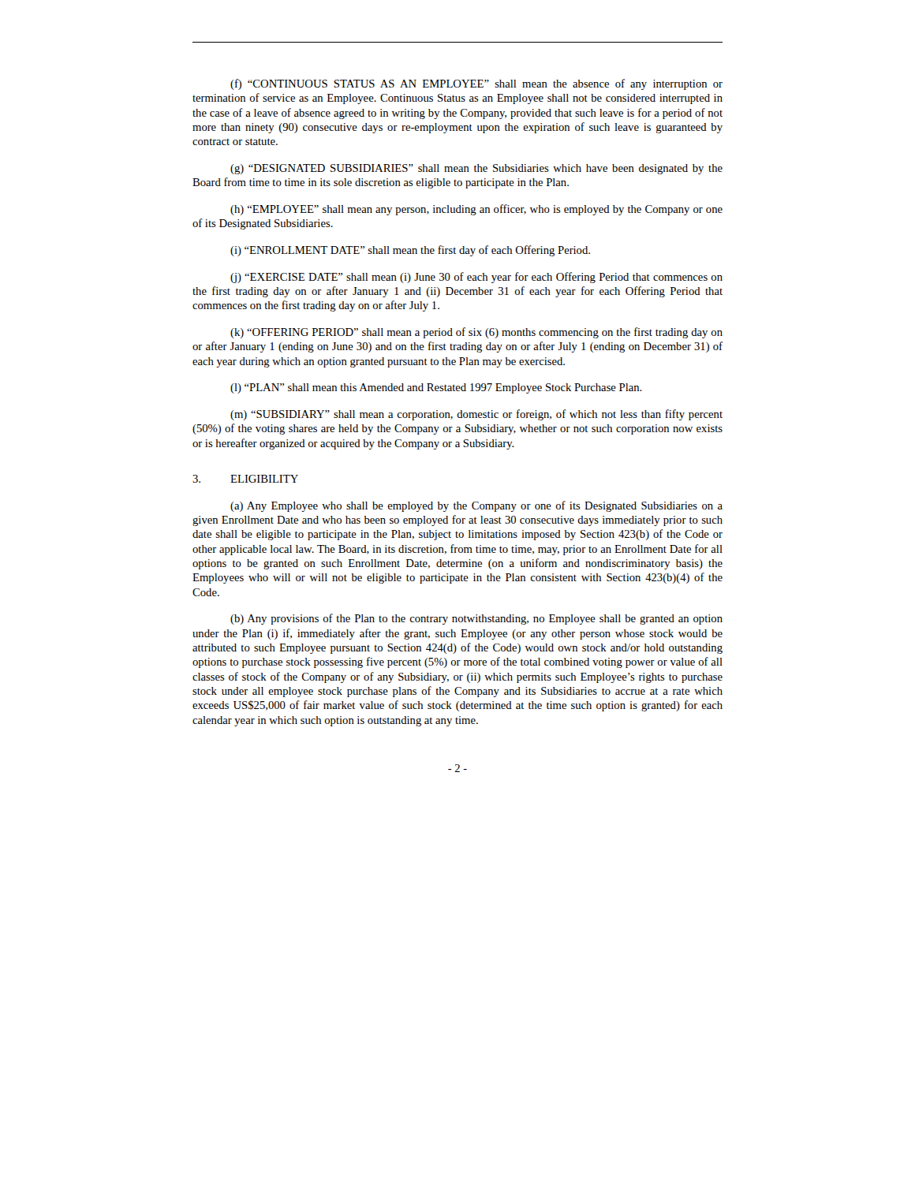(f) “CONTINUOUS STATUS AS AN EMPLOYEE” shall mean the absence of any interruption or termination of service as an Employee. Continuous Status as an Employee shall not be considered interrupted in the case of a leave of absence agreed to in writing by the Company, provided that such leave is for a period of not more than ninety (90) consecutive days or re-employment upon the expiration of such leave is guaranteed by contract or statute.
(g) “DESIGNATED SUBSIDIARIES” shall mean the Subsidiaries which have been designated by the Board from time to time in its sole discretion as eligible to participate in the Plan.
(h) “EMPLOYEE” shall mean any person, including an officer, who is employed by the Company or one of its Designated Subsidiaries.
(i) “ENROLLMENT DATE” shall mean the first day of each Offering Period.
(j) “EXERCISE DATE” shall mean (i) June 30 of each year for each Offering Period that commences on the first trading day on or after January 1 and (ii) December 31 of each year for each Offering Period that commences on the first trading day on or after July 1.
(k) “OFFERING PERIOD” shall mean a period of six (6) months commencing on the first trading day on or after January 1 (ending on June 30) and on the first trading day on or after July 1 (ending on December 31) of each year during which an option granted pursuant to the Plan may be exercised.
(l) “PLAN” shall mean this Amended and Restated 1997 Employee Stock Purchase Plan.
(m) “SUBSIDIARY” shall mean a corporation, domestic or foreign, of which not less than fifty percent (50%) of the voting shares are held by the Company or a Subsidiary, whether or not such corporation now exists or is hereafter organized or acquired by the Company or a Subsidiary.
3. ELIGIBILITY
(a) Any Employee who shall be employed by the Company or one of its Designated Subsidiaries on a given Enrollment Date and who has been so employed for at least 30 consecutive days immediately prior to such date shall be eligible to participate in the Plan, subject to limitations imposed by Section 423(b) of the Code or other applicable local law. The Board, in its discretion, from time to time, may, prior to an Enrollment Date for all options to be granted on such Enrollment Date, determine (on a uniform and nondiscriminatory basis) the Employees who will or will not be eligible to participate in the Plan consistent with Section 423(b)(4) of the Code.
(b) Any provisions of the Plan to the contrary notwithstanding, no Employee shall be granted an option under the Plan (i) if, immediately after the grant, such Employee (or any other person whose stock would be attributed to such Employee pursuant to Section 424(d) of the Code) would own stock and/or hold outstanding options to purchase stock possessing five percent (5%) or more of the total combined voting power or value of all classes of stock of the Company or of any Subsidiary, or (ii) which permits such Employee’s rights to purchase stock under all employee stock purchase plans of the Company and its Subsidiaries to accrue at a rate which exceeds US$25,000 of fair market value of such stock (determined at the time such option is granted) for each calendar year in which such option is outstanding at any time.
- 2 -